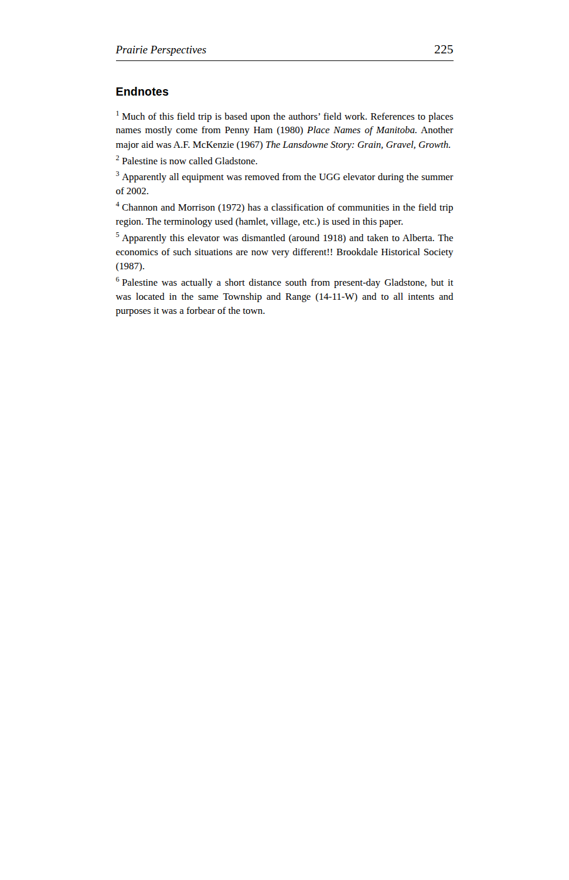Prairie Perspectives 225
Endnotes
Much of this field trip is based upon the authors’ field work. References to places names mostly come from Penny Ham (1980) Place Names of Manitoba. Another major aid was A.F. McKenzie (1967) The Lansdowne Story: Grain, Gravel, Growth.
Palestine is now called Gladstone.
Apparently all equipment was removed from the UGG elevator during the summer of 2002.
Channon and Morrison (1972) has a classification of communities in the field trip region. The terminology used (hamlet, village, etc.) is used in this paper.
Apparently this elevator was dismantled (around 1918) and taken to Alberta. The economics of such situations are now very different!! Brookdale Historical Society (1987).
Palestine was actually a short distance south from present-day Gladstone, but it was located in the same Township and Range (14-11-W) and to all intents and purposes it was a forbear of the town.